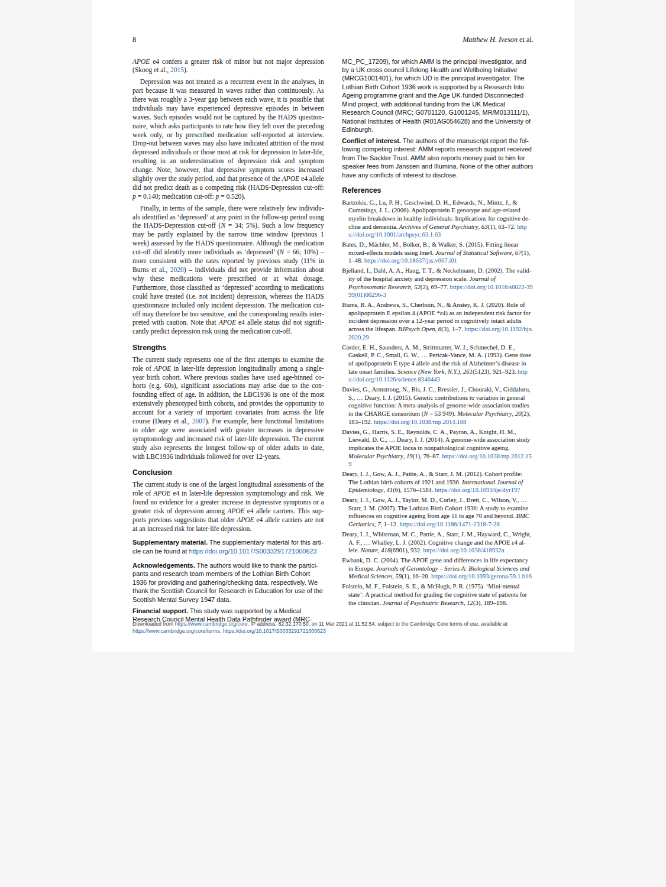8
Matthew H. Iveson et al.
APOE e4 confers a greater risk of minor but not major depression (Skoog et al., 2015).
Depression was not treated as a recurrent event in the analyses, in part because it was measured in waves rather than continuously. As there was roughly a 3-year gap between each wave, it is possible that individuals may have experienced depressive episodes in between waves. Such episodes would not be captured by the HADS questionnaire, which asks participants to rate how they felt over the preceding week only, or by prescribed medication self-reported at interview. Drop-out between waves may also have indicated attrition of the most depressed individuals or those most at risk for depression in later-life, resulting in an underestimation of depression risk and symptom change. Note, however, that depressive symptom scores increased slightly over the study period, and that presence of the APOE e4 allele did not predict death as a competing risk (HADS-Depression cut-off: p = 0.140; medication cut-off: p = 0.520).
Finally, in terms of the sample, there were relatively few individuals identified as ‘depressed’ at any point in the follow-up period using the HADS-Depression cut-off (N = 34; 5%). Such a low frequency may be partly explained by the narrow time window (previous 1 week) assessed by the HADS questionnaire. Although the medication cut-off did identify more individuals as ‘depressed’ (N = 66; 10%) – more consistent with the rates reported by previous study (11% in Burns et al., 2020) – individuals did not provide information about why these medications were prescribed or at what dosage. Furthermore, those classified as ‘depressed’ according to medications could have treated (i.e. not incident) depression, whereas the HADS questionnaire included only incident depression. The medication cut-off may therefore be too sensitive, and the corresponding results interpreted with caution. Note that APOE e4 allele status did not significantly predict depression risk using the medication cut-off.
Strengths
The current study represents one of the first attempts to examine the role of APOE in later-life depression longitudinally among a single-year birth cohort. Where previous studies have used age-binned cohorts (e.g. 60s), significant associations may arise due to the confounding effect of age. In addition, the LBC1936 is one of the most extensively phenotyped birth cohorts, and provides the opportunity to account for a variety of important covariates from across the life course (Deary et al., 2007). For example, here functional limitations in older age were associated with greater increases in depressive symptomology and increased risk of later-life depression. The current study also represents the longest follow-up of older adults to date, with LBC1936 individuals followed for over 12-years.
Conclusion
The current study is one of the largest longitudinal assessments of the role of APOE e4 in later-life depression symptomology and risk. We found no evidence for a greater increase in depressive symptoms or a greater risk of depression among APOE e4 allele carriers. This supports previous suggestions that older APOE e4 allele carriers are not at an increased risk for later-life depression.
Supplementary material. The supplementary material for this article can be found at https://doi.org/10.1017/S0033291721000623
Acknowledgements. The authors would like to thank the participants and research team members of the Lothian Birth Cohort 1936 for providing and gathering/checking data, respectively. We thank the Scottish Council for Research in Education for use of the Scottish Mental Survey 1947 data.
Financial support. This study was supported by a Medical Research Council Mental Health Data Pathfinder award (MRC-MC_PC_17209), for which AMM is the principal investigator, and by a UK cross council Lifelong Health and Wellbeing Initiative (MRCG1001401), for which IJD is the principal investigator. The Lothian Birth Cohort 1936 work is supported by a Research Into Ageing programme grant and the Age UK-funded Disconnected Mind project, with additional funding from the UK Medical Research Council (MRC; G0701120, G1001245, MR/M013111/1), National Institutes of Health (R01AG054628) and the University of Edinburgh.
Conflict of interest. The authors of the manuscript report the following competing interest: AMM reports research support received from The Sackler Trust. AMM also reports money paid to him for speaker fees from Janssen and Illumina. None of the other authors have any conflicts of interest to disclose.
References
Bartzokis, G., Lu, P. H., Geschwind, D. H., Edwards, N., Mintz, J., & Cummings, J. L. (2006). Apolipoprotein E genotype and age-related myelin breakdown in healthy individuals: Implications for cognitive decline and dementia. Archives of General Psychiatry, 63(1), 63–72. https://doi.org/10.1001/archpsyc.63.1.63
Bates, D., Mächler, M., Bolker, B., & Walker, S. (2015). Fitting linear mixed-effects models using lme4. Journal of Statistical Software, 67(1), 1–48. https://doi.org/10.18637/jss.v067.i01
Bjelland, I., Dahl, A. A., Haug, T. T., & Neckelmann, D. (2002). The validity of the hospital anxiety and depression scale. Journal of Psychosomatic Research, 52(2), 69–77. https://doi.org/10.1016/s0022-3999(01)00296-3
Burns, R. A., Andrews, S., Cherbuin, N., & Anstey, K. J. (2020). Role of apolipoprotein E epsilon 4 (APOE *ε4) as an independent risk factor for incident depression over a 12-year period in cognitively intact adults across the lifespan. BJPsych Open, 6(3), 1–7. https://doi.org/10.1192/bjo.2020.29
Corder, E. H., Saunders, A. M., Strittmatter, W. J., Schmechel, D. E., Gaskell, P. C., Small, G. W., … Pericak-Vance, M. A. (1993). Gene dose of apolipoprotein E type 4 allele and the risk of Alzheimer’s disease in late onset families. Science (New York, N.Y.), 261(5123), 921–923. https://doi.org/10.1126/science.8346443
Davies, G., Armstrong, N., Bis, J. C., Bressler, J., Chouraki, V., Giddaluru, S., … Deary, I. J. (2015). Genetic contributions to variation in general cognitive function: A meta-analysis of genome-wide association studies in the CHARGE consortium (N = 53 949). Molecular Psychiatry, 20(2), 183–192. https://doi.org/10.1038/mp.2014.188
Davies, G., Harris, S. E., Reynolds, C. A., Payton, A., Knight, H. M., Liewald, D. C., … Deary, I. J. (2014). A genome-wide association study implicates the APOE locus in nonpathological cognitive ageing. Molecular Psychiatry, 19(1), 76–87. https://doi.org/10.1038/mp.2012.159
Deary, I. J., Gow, A. J., Pattie, A., & Starr, J. M. (2012). Cohort profile: The Lothian birth cohorts of 1921 and 1936. International Journal of Epidemiology, 41(6), 1576–1584. https://doi.org/10.1093/ije/dyr197
Deary, I. J., Gow, A. J., Taylor, M. D., Corley, J., Brett, C., Wilson, V., … Starr, J. M. (2007). The Lothian Birth Cohort 1936: A study to examine influences on cognitive ageing from age 11 to age 70 and beyond. BMC Geriatrics, 7, 1–12. https://doi.org/10.1186/1471-2318-7-28
Deary, I. J., Whiteman, M. C., Pattie, A., Starr, J. M., Hayward, C., Wright, A. F., … Whalley, L. J. (2002). Cognitive change and the APOE ε4 allele. Nature, 418(6901), 932. https://doi.org/10.1038/418932a
Ewbank, D. C. (2004). The APOE gene and differences in life expectancy in Europe. Journals of Gerontology – Series A: Biological Sciences and Medical Sciences, 59(1), 16–20. https://doi.org/10.1093/gerona/59.1.b16
Folstein, M. F., Folstein, S. E., & McHugh, P. R. (1975). ‘Mini-mental state’: A practical method for grading the cognitive state of patients for the clinician. Journal of Psychiatric Research, 12(3), 189–198.
Downloaded from https://www.cambridge.org/core. IP address: 82.32.170.50, on 11 Mar 2021 at 11:52:54, subject to the Cambridge Core terms of use, available at
https://www.cambridge.org/core/terms. https://doi.org/10.1017/S0033291721000623